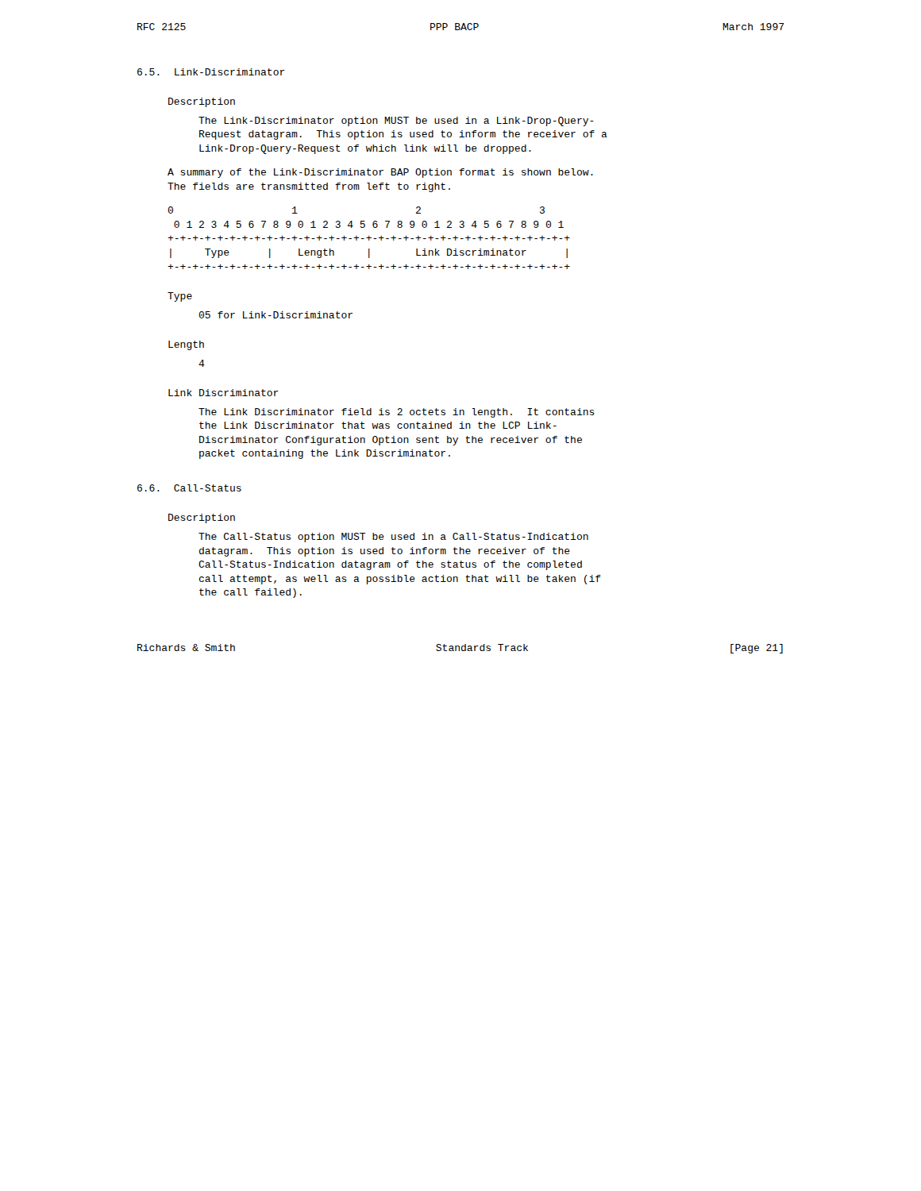RFC 2125 PPP BACP March 1997
6.5. Link-Discriminator
Description
The Link-Discriminator option MUST be used in a Link-Drop-Query-
Request datagram. This option is used to inform the receiver of a
Link-Drop-Query-Request of which link will be dropped.
A summary of the Link-Discriminator BAP Option format is shown below.
The fields are transmitted from left to right.
0                   1                   2                   3
 0 1 2 3 4 5 6 7 8 9 0 1 2 3 4 5 6 7 8 9 0 1 2 3 4 5 6 7 8 9 0 1
+-+-+-+-+-+-+-+-+-+-+-+-+-+-+-+-+-+-+-+-+-+-+-+-+-+-+-+-+-+-+-+-+
|     Type      |    Length     |       Link Discriminator      |
+-+-+-+-+-+-+-+-+-+-+-+-+-+-+-+-+-+-+-+-+-+-+-+-+-+-+-+-+-+-+-+-+
Type
05 for Link-Discriminator
Length
4
Link Discriminator
The Link Discriminator field is 2 octets in length. It contains
the Link Discriminator that was contained in the LCP Link-
Discriminator Configuration Option sent by the receiver of the
packet containing the Link Discriminator.
6.6. Call-Status
Description
The Call-Status option MUST be used in a Call-Status-Indication
datagram. This option is used to inform the receiver of the
Call-Status-Indication datagram of the status of the completed
call attempt, as well as a possible action that will be taken (if
the call failed).
Richards & Smith Standards Track [Page 21]